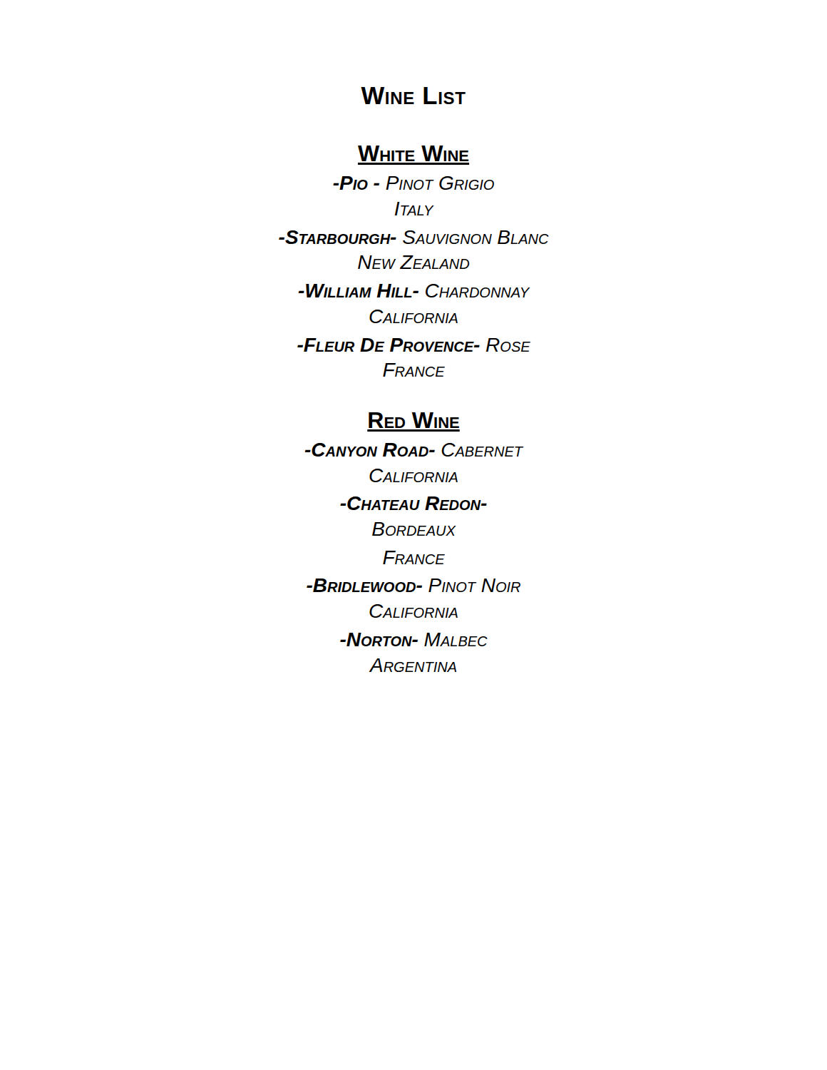Wine List
White Wine
-Pio - Pinot Grigio
Italy
-Starbourgh- Sauvignon Blanc
New Zealand
-William Hill- Chardonnay
California
-Fleur De Provence- Rose
France
Red Wine
-Canyon Road- Cabernet
California
-Chateau Redon-
Bordeaux
France
-Bridlewood- Pinot Noir
California
-Norton- Malbec
Argentina